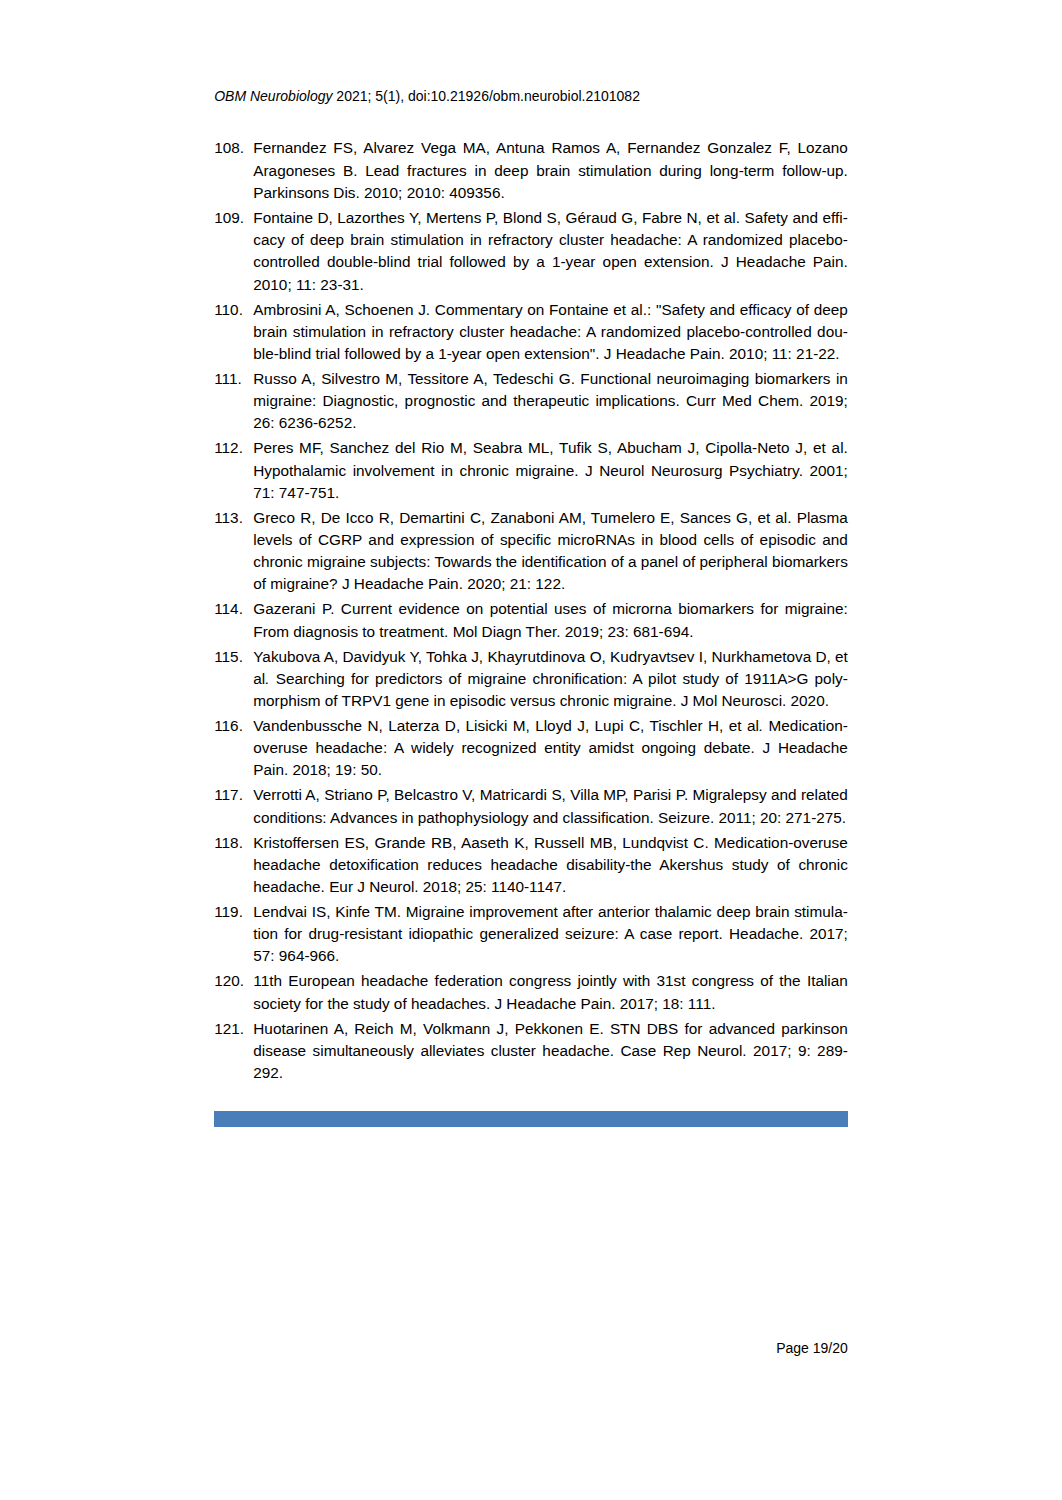OBM Neurobiology 2021; 5(1), doi:10.21926/obm.neurobiol.2101082
Fernandez FS, Alvarez Vega MA, Antuna Ramos A, Fernandez Gonzalez F, Lozano Aragoneses B. Lead fractures in deep brain stimulation during long-term follow-up. Parkinsons Dis. 2010; 2010: 409356.
Fontaine D, Lazorthes Y, Mertens P, Blond S, Géraud G, Fabre N, et al. Safety and efficacy of deep brain stimulation in refractory cluster headache: A randomized placebo-controlled double-blind trial followed by a 1-year open extension. J Headache Pain. 2010; 11: 23-31.
Ambrosini A, Schoenen J. Commentary on Fontaine et al.: "Safety and efficacy of deep brain stimulation in refractory cluster headache: A randomized placebo-controlled double-blind trial followed by a 1-year open extension". J Headache Pain. 2010; 11: 21-22.
Russo A, Silvestro M, Tessitore A, Tedeschi G. Functional neuroimaging biomarkers in migraine: Diagnostic, prognostic and therapeutic implications. Curr Med Chem. 2019; 26: 6236-6252.
Peres MF, Sanchez del Rio M, Seabra ML, Tufik S, Abucham J, Cipolla-Neto J, et al. Hypothalamic involvement in chronic migraine. J Neurol Neurosurg Psychiatry. 2001; 71: 747-751.
Greco R, De Icco R, Demartini C, Zanaboni AM, Tumelero E, Sances G, et al. Plasma levels of CGRP and expression of specific microRNAs in blood cells of episodic and chronic migraine subjects: Towards the identification of a panel of peripheral biomarkers of migraine? J Headache Pain. 2020; 21: 122.
Gazerani P. Current evidence on potential uses of microrna biomarkers for migraine: From diagnosis to treatment. Mol Diagn Ther. 2019; 23: 681-694.
Yakubova A, Davidyuk Y, Tohka J, Khayrutdinova O, Kudryavtsev I, Nurkhametova D, et al. Searching for predictors of migraine chronification: A pilot study of 1911A>G polymorphism of TRPV1 gene in episodic versus chronic migraine. J Mol Neurosci. 2020.
Vandenbussche N, Laterza D, Lisicki M, Lloyd J, Lupi C, Tischler H, et al. Medication-overuse headache: A widely recognized entity amidst ongoing debate. J Headache Pain. 2018; 19: 50.
Verrotti A, Striano P, Belcastro V, Matricardi S, Villa MP, Parisi P. Migralepsy and related conditions: Advances in pathophysiology and classification. Seizure. 2011; 20: 271-275.
Kristoffersen ES, Grande RB, Aaseth K, Russell MB, Lundqvist C. Medication-overuse headache detoxification reduces headache disability-the Akershus study of chronic headache. Eur J Neurol. 2018; 25: 1140-1147.
Lendvai IS, Kinfe TM. Migraine improvement after anterior thalamic deep brain stimulation for drug-resistant idiopathic generalized seizure: A case report. Headache. 2017; 57: 964-966.
11th European headache federation congress jointly with 31st congress of the Italian society for the study of headaches. J Headache Pain. 2017; 18: 111.
Huotarinen A, Reich M, Volkmann J, Pekkonen E. STN DBS for advanced parkinson disease simultaneously alleviates cluster headache. Case Rep Neurol. 2017; 9: 289-292.
Page 19/20